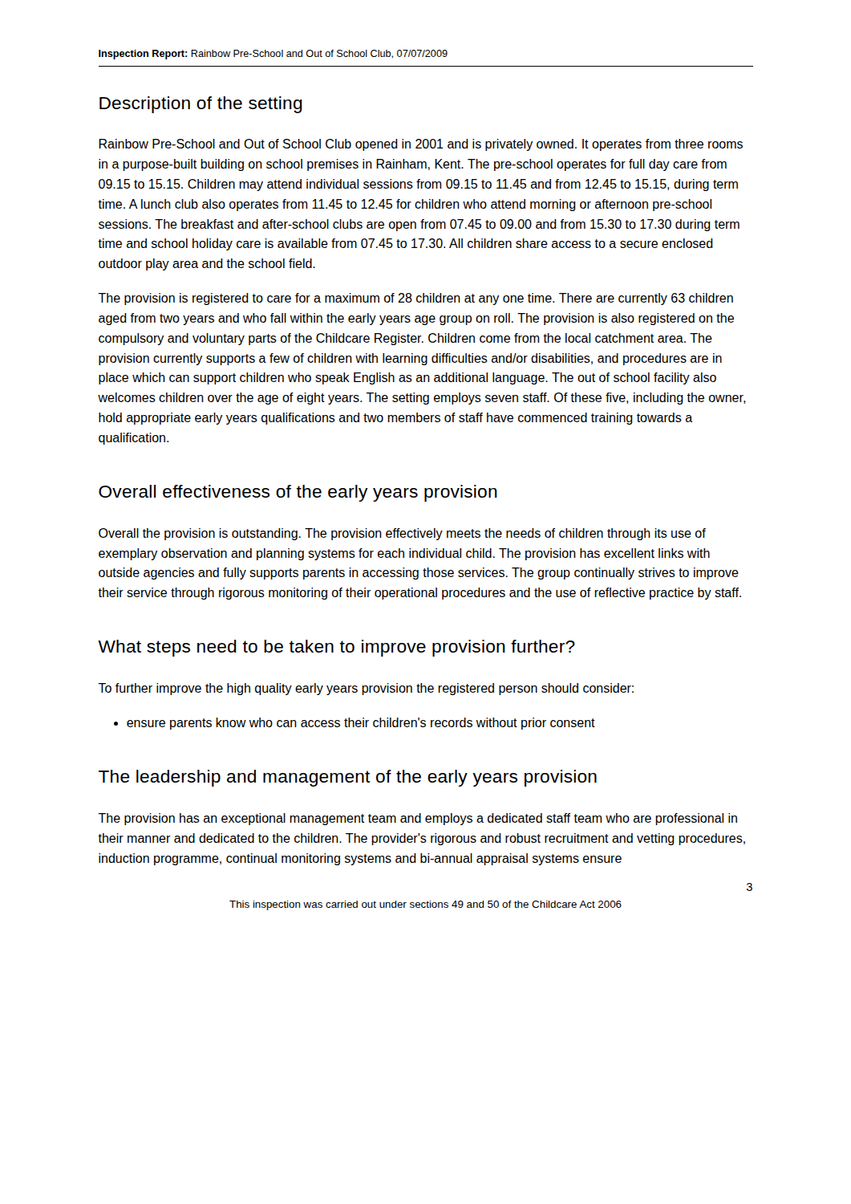Inspection Report: Rainbow Pre-School and Out of School Club, 07/07/2009
Description of the setting
Rainbow Pre-School and Out of School Club opened in 2001 and is privately owned. It operates from three rooms in a purpose-built building on school premises in Rainham, Kent. The pre-school operates for full day care from 09.15 to 15.15. Children may attend individual sessions from 09.15 to 11.45 and from 12.45 to 15.15, during term time. A lunch club also operates from 11.45 to 12.45 for children who attend morning or afternoon pre-school sessions. The breakfast and after-school clubs are open from 07.45 to 09.00 and from 15.30 to 17.30 during term time and school holiday care is available from 07.45 to 17.30. All children share access to a secure enclosed outdoor play area and the school field.
The provision is registered to care for a maximum of 28 children at any one time. There are currently 63 children aged from two years and who fall within the early years age group on roll. The provision is also registered on the compulsory and voluntary parts of the Childcare Register. Children come from the local catchment area. The provision currently supports a few of children with learning difficulties and/or disabilities, and procedures are in place which can support children who speak English as an additional language. The out of school facility also welcomes children over the age of eight years. The setting employs seven staff. Of these five, including the owner, hold appropriate early years qualifications and two members of staff have commenced training towards a qualification.
Overall effectiveness of the early years provision
Overall the provision is outstanding. The provision effectively meets the needs of children through its use of exemplary observation and planning systems for each individual child. The provision has excellent links with outside agencies and fully supports parents in accessing those services. The group continually strives to improve their service through rigorous monitoring of their operational procedures and the use of reflective practice by staff.
What steps need to be taken to improve provision further?
To further improve the high quality early years provision the registered person should consider:
ensure parents know who can access their children's records without prior consent
The leadership and management of the early years provision
The provision has an exceptional management team and employs a dedicated staff team who are professional in their manner and dedicated to the children. The provider's rigorous and robust recruitment and vetting procedures, induction programme, continual monitoring systems and bi-annual appraisal systems ensure
3 This inspection was carried out under sections 49 and 50 of the Childcare Act 2006